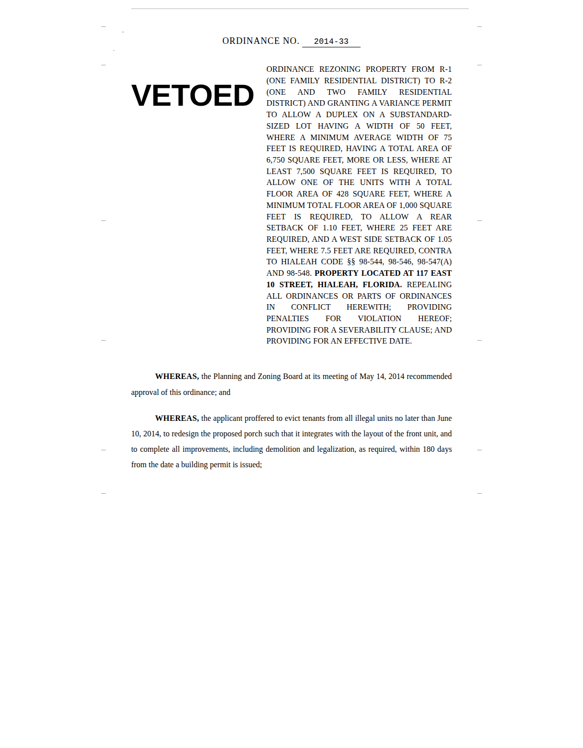'
.
ORDINANCE NO. 2014-33
VETOED
Ordinance rezoning property from R-1 (one family residential district) to R-2 (one and two family residential district) and granting a variance permit to allow a duplex on a substandard-sized lot having a width of 50 feet, where a minimum average width of 75 feet is required, having a total area of 6,750 square feet, more or less, where at least 7,500 square feet is required, to allow one of the units with a total floor area of 428 square feet, where a minimum total floor area of 1,000 square feet is required, to allow a rear setback of 1.10 feet, where 25 feet are required, and a west side setback of 1.05 feet, where 7.5 feet are required, contra to Hialeah Code §§ 98-544, 98-546, 98-547(a) and 98-548. Property located at 117 East 10 Street, Hialeah, Florida. Repealing all ordinances or parts of ordinances in conflict herewith; providing penalties for violation hereof; providing for a severability clause; and providing for an effective date.
WHEREAS, the Planning and Zoning Board at its meeting of May 14, 2014 recommended approval of this ordinance; and
WHEREAS, the applicant proffered to evict tenants from all illegal units no later than June 10, 2014, to redesign the proposed porch such that it integrates with the layout of the front unit, and to complete all improvements, including demolition and legalization, as required, within 180 days from the date a building permit is issued;